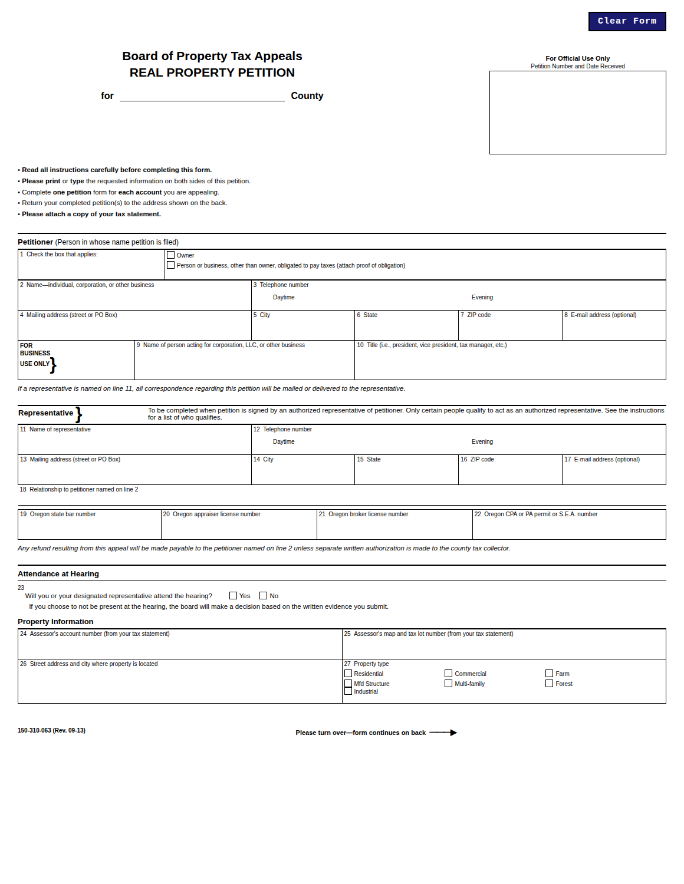Clear Form
Board of Property Tax Appeals
REAL PROPERTY PETITION
for County
For Official Use Only
Petition Number and Date Received
• Read all instructions carefully before completing this form.
• Please print or type the requested information on both sides of this petition.
• Complete one petition form for each account you are appealing.
• Return your completed petition(s) to the address shown on the back.
• Please attach a copy of your tax statement.
Petitioner (Person in whose name petition is filed)
| 1 Check the box that applies: | Owner Person or business, other than owner, obligated to pay taxes (attach proof of obligation) |
| 2 Name—individual, corporation, or other business | 3 Telephone number Daytime Evening |
| 4 Mailing address (street or PO Box) | 5 City | 6 State | 7 ZIP code | 8 E-mail address (optional) |
| FOR BUSINESS USE ONLY } | 9 Name of person acting for corporation, LLC, or other business | 10 Title (i.e., president, vice president, tax manager, etc.) |
If a representative is named on line 11, all correspondence regarding this petition will be mailed or delivered to the representative.
| Representative } | To be completed when petition is signed by an authorized representative of petitioner. Only certain people qualify to act as an authorized representative. See the instructions for a list of who qualifies. |
| 11 Name of representative | 12 Telephone number Daytime Evening |
| 13 Mailing address (street or PO Box) | 14 City | 15 State | 16 ZIP code | 17 E-mail address (optional) |
| 18 Relationship to petitioner named on line 2 |
| 19 Oregon state bar number | 20 Oregon appraiser license number | 21 Oregon broker license number | 22 Oregon CPA or PA permit or S.E.A. number |
Any refund resulting from this appeal will be made payable to the petitioner named on line 2 unless separate written authorization is made to the county tax collector.
Attendance at Hearing
23
Will you or your designated representative attend the hearing? Yes No
If you choose to not be present at the hearing, the board will make a decision based on the written evidence you submit.
Property Information
| 24 Assessor's account number (from your tax statement) | 25 Assessor's map and tax lot number (from your tax statement) |
| 26 Street address and city where property is located | 27 Property type Residential Commercial Farm Mfd Structure Multi-family Forest Industrial |
150-310-063 (Rev. 09-13)
Please turn over—form continues on back ———▶